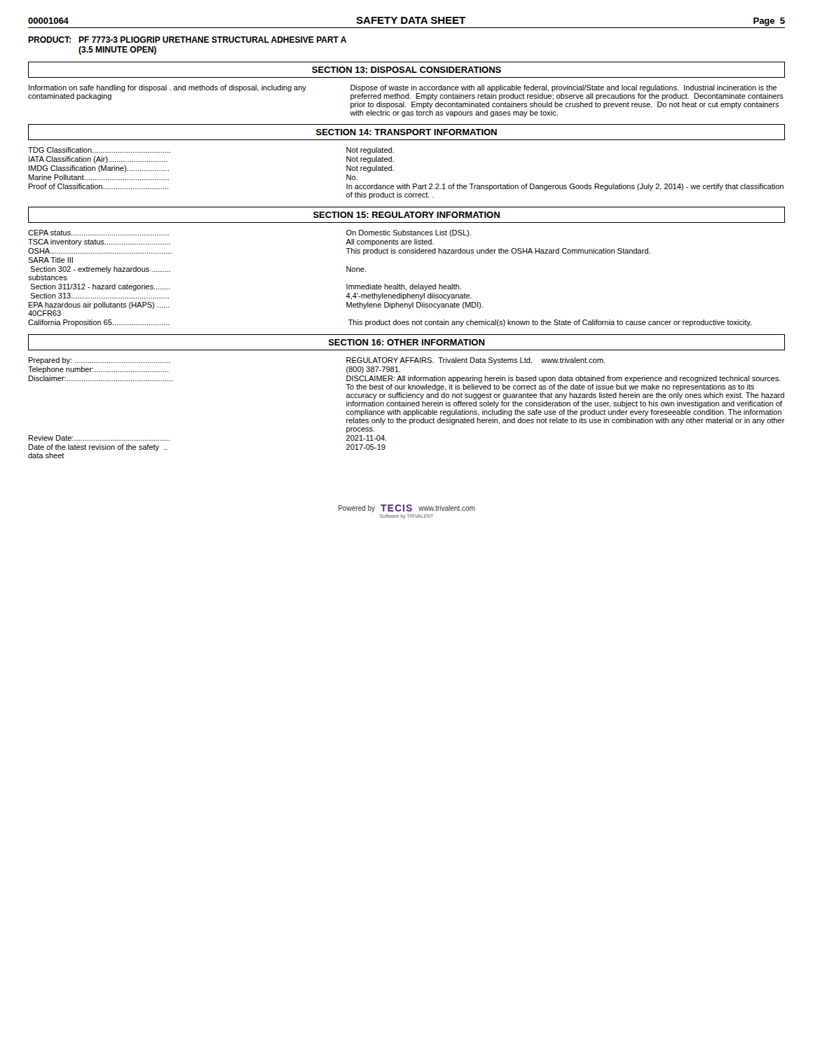00001064
SAFETY DATA SHEET
Page 5
PRODUCT: PF 7773-3 PLIOGRIP URETHANE STRUCTURAL ADHESIVE PART A
(3.5 MINUTE OPEN)
SECTION 13: DISPOSAL CONSIDERATIONS
Information on safe handling for disposal . and methods of disposal, including any contaminated packaging
Dispose of waste in accordance with all applicable federal, provincial/State and local regulations. Industrial incineration is the preferred method. Empty containers retain product residue; observe all precautions for the product. Decontaminate containers prior to disposal. Empty decontaminated containers should be crushed to prevent reuse. Do not heat or cut empty containers with electric or gas torch as vapours and gases may be toxic.
SECTION 14: TRANSPORT INFORMATION
| TDG Classification ..................................... | Not regulated. |
| IATA Classification (Air) ............................ | Not regulated. |
| IMDG Classification (Marine) .................... | Not regulated. |
| Marine Pollutant ........................................ | No. |
| Proof of Classification ............................... | In accordance with Part 2.2.1 of the Transportation of Dangerous Goods Regulations (July 2, 2014) - we certify that classification of this product is correct. . |
SECTION 15: REGULATORY INFORMATION
| CEPA status .............................................. | On Domestic Substances List (DSL). |
| TSCA inventory status ............................... | All components are listed. |
| OSHA ......................................................... | This product is considered hazardous under the OSHA Hazard Communication Standard. |
| SARA Title III | |
| Section 302 - extremely hazardous ......... substances | None. |
| Section 311/312 - hazard categories ........ | Immediate health, delayed health. |
| Section 313 .............................................. | 4,4'-methylenediphenyl diisocyanate. |
| EPA hazardous air pollutants (HAPS) ...... 40CFR63 | Methylene Diphenyl Diisocyanate (MDI). |
| California Proposition 65 ........................... | This product does not contain any chemical(s) known to the State of California to cause cancer or reproductive toxicity. |
SECTION 16: OTHER INFORMATION
| Prepared by: ............................................. | REGULATORY AFFAIRS. Trivalent Data Systems Ltd. www.trivalent.com. |
| Telephone number: ................................... | (800) 387-7981. |
| Disclaimer: .................................................. | DISCLAIMER: All information appearing herein is based upon data obtained from experience and recognized technical sources. To the best of our knowledge, it is believed to be correct as of the date of issue but we make no representations as to its accuracy or sufficiency and do not suggest or guarantee that any hazards listed herein are the only ones which exist. The hazard information contained herein is offered solely for the consideration of the user, subject to his own investigation and verification of compliance with applicable regulations, including the safe use of the product under every foreseeable condition. The information relates only to the product designated herein, and does not relate to its use in combination with any other material or in any other process. |
| Review Date: ............................................. | 2021-11-04. |
| Date of the latest revision of the safety .. data sheet | 2017-05-19 |
Powered by TECIS www.trivalent.com
Software by TRIVALENT